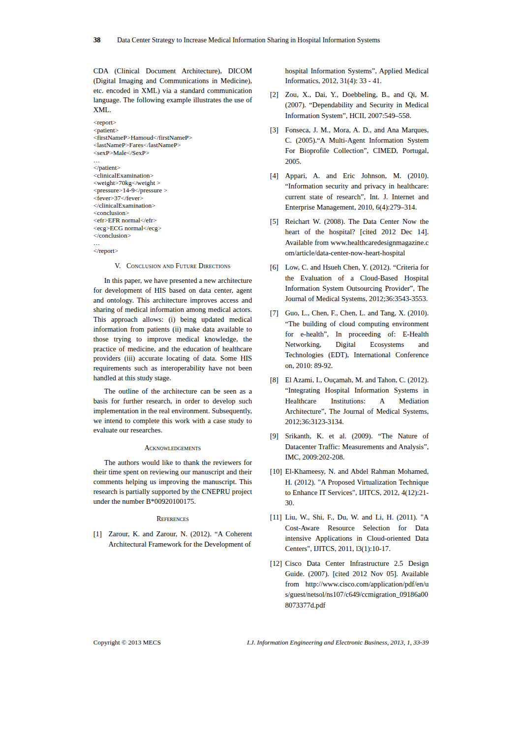38 Data Center Strategy to Increase Medical Information Sharing in Hospital Information Systems
CDA (Clinical Document Architecture), DICOM (Digital Imaging and Communications in Medicine), etc. encoded in XML) via a standard communication language. The following example illustrates the use of XML.
<report> <patient> <firstNameP>Hamoud</firstNameP> <lastNameP>Fares</lastNameP> <sexP>Male</SexP> … </patient> <clinicalExamination> <weight>70kg</weight > <pressure>14-9</pressure > <fever>37</fever> </clinicalExamination> <conclusion> <efr>EFR normal</efr> <ecg>ECG normal</ecg> </conclusion> … </report>
V. Conclusion and Future Directions
In this paper, we have presented a new architecture for development of HIS based on data center, agent and ontology. This architecture improves access and sharing of medical information among medical actors. This approach allows: (i) being updated medical information from patients (ii) make data available to those trying to improve medical knowledge, the practice of medicine, and the education of healthcare providers (iii) accurate locating of data. Some HIS requirements such as interoperability have not been handled at this study stage.
The outline of the architecture can be seen as a basis for further research, in order to develop such implementation in the real environment. Subsequently, we intend to complete this work with a case study to evaluate our researches.
Acknowledgements
The authors would like to thank the reviewers for their time spent on reviewing our manuscript and their comments helping us improving the manuscript. This research is partially supported by the CNEPRU project under the number B*00920100175.
References
Zarour, K. and Zarour, N. (2012). “A Coherent Architectural Framework for the Development of
hospital Information Systems”, Applied Medical Informatics, 2012, 31(4): 33 - 41.
Zou, X., Dai, Y., Doebbeling, B., and Qi, M. (2007). “Dependability and Security in Medical Information System”, HCII, 2007:549–558.
Fonseca, J. M., Mora, A. D., and Ana Marques, C. (2005).“A Multi-Agent Information System For Bioprofile Collection”, CIMED, Portugal, 2005.
Appari, A. and Eric Johnson, M. (2010). “Information security and privacy in healthcare: current state of research”, Int. J. Internet and Enterprise Management, 2010, 6(4):279–314.
Reichart W. (2008). The Data Center Now the heart of the hospital? [cited 2012 Dec 14]. Available from www.healthcaredesignmagazine.com/article/data-center-now-heart-hospital
Low, C. and Hsueh Chen, Y. (2012). “Criteria for the Evaluation of a Cloud-Based Hospital Information System Outsourcing Provider”, The Journal of Medical Systems, 2012;36:3543-3553.
Guo, L., Chen, F., Chen, L. and Tang, X. (2010). “The building of cloud computing environment for e-health”, In proceeding of: E-Health Networking, Digital Ecosystems and Technologies (EDT), International Conference on, 2010: 89-92.
El Azami, I., Ouçamah, M. and Tahon, C. (2012). “Integrating Hospital Information Systems in Healthcare Institutions: A Mediation Architecture”, The Journal of Medical Systems, 2012;36:3123-3134.
Srikanth, K. et al. (2009). “The Nature of Datacenter Traffic: Measurements and Analysis”, IMC, 2009:202-208.
El-Khameesy, N. and Abdel Rahman Mohamed, H. (2012). "A Proposed Virtualization Technique to Enhance IT Services", IJITCS, 2012, 4(12):21-30.
Liu, W., Shi, F., Du, W. and Li, H. (2011). "A Cost-Aware Resource Selection for Data intensive Applications in Cloud-oriented Data Centers", IJITCS, 2011, l3(1):10-17.
Cisco Data Center Infrastructure 2.5 Design Guide. (2007). [cited 2012 Nov 05]. Available from http://www.cisco.com/application/pdf/en/us/guest/netsol/ns107/c649/ccmigration_09186a008073377d.pdf
Copyright © 2013 MECS I.J. Information Engineering and Electronic Business, 2013, 1, 33-39